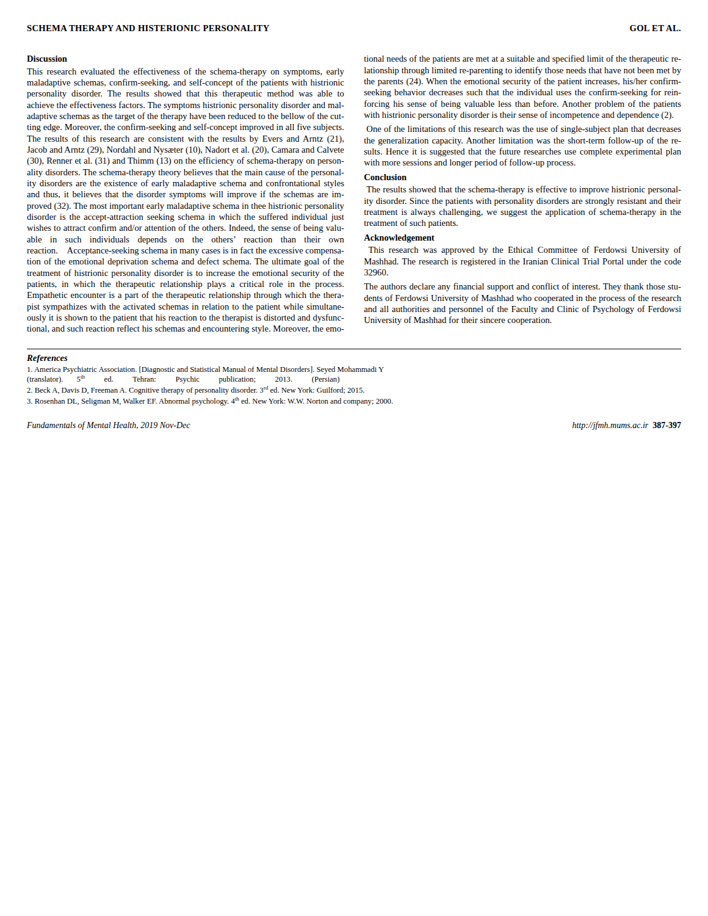SCHEMA THERAPY AND HISTERIONIC PERSONALITY GOL ET AL.
Discussion
This research evaluated the effectiveness of the schema-therapy on symptoms, early maladaptive schemas, confirm-seeking, and self-concept of the patients with histrionic personality disorder. The results showed that this therapeutic method was able to achieve the effectiveness factors. The symptoms histrionic personality disorder and maladaptive schemas as the target of the therapy have been reduced to the bellow of the cutting edge. Moreover, the confirm-seeking and self-concept improved in all five subjects. The results of this research are consistent with the results by Evers and Arntz (21), Jacob and Arntz (29), Nordahl and Nysæter (10), Nadort et al. (20), Camara and Calvete (30), Renner et al. (31) and Thimm (13) on the efficiency of schema-therapy on personality disorders. The schema-therapy theory believes that the main cause of the personality disorders are the existence of early maladaptive schema and confrontational styles and thus, it believes that the disorder symptoms will improve if the schemas are improved (32). The most important early maladaptive schema in thee histrionic personality disorder is the accept-attraction seeking schema in which the suffered individual just wishes to attract confirm and/or attention of the others. Indeed, the sense of being valuable in such individuals depends on the others’ reaction than their own reaction. Acceptance-seeking schema in many cases is in fact the excessive compensation of the emotional deprivation schema and defect schema. The ultimate goal of the treatment of histrionic personality disorder is to increase the emotional security of the patients, in which the therapeutic relationship plays a critical role in the process. Empathetic encounter is a part of the therapeutic relationship through which the therapist sympathizes with the activated schemas in relation to the patient while simultaneously it is shown to the patient that his reaction to the therapist is distorted and dysfunctional, and such reaction reflect his schemas and encountering style. Moreover, the emotional needs of the patients are met at a suitable and specified limit of the therapeutic relationship through limited re-parenting to identify those needs that have not been met by the parents (24). When the emotional security of the patient increases, his/her confirm-seeking behavior decreases such that the individual uses the confirm-seeking for reinforcing his sense of being valuable less than before. Another problem of the patients with histrionic personality disorder is their sense of incompetence and dependence (2).
One of the limitations of this research was the use of single-subject plan that decreases the generalization capacity. Another limitation was the short-term follow-up of the results. Hence it is suggested that the future researches use complete experimental plan with more sessions and longer period of follow-up process.
Conclusion
The results showed that the schema-therapy is effective to improve histrionic personality disorder. Since the patients with personality disorders are strongly resistant and their treatment is always challenging, we suggest the application of schema-therapy in the treatment of such patients.
Acknowledgement
This research was approved by the Ethical Committee of Ferdowsi University of Mashhad. The research is registered in the Iranian Clinical Trial Portal under the code 32960.
The authors declare any financial support and conflict of interest. They thank those students of Ferdowsi University of Mashhad who cooperated in the process of the research and all authorities and personnel of the Faculty and Clinic of Psychology of Ferdowsi University of Mashhad for their sincere cooperation.
References
1. America Psychiatric Association. [Diagnostic and Statistical Manual of Mental Disorders]. Seyed Mohammadi Y (translator). 5th ed. Tehran: Psychic publication; 2013. (Persian)
2. Beck A, Davis D, Freeman A. Cognitive therapy of personality disorder. 3rd ed. New York: Guilford; 2015.
3. Rosenhan DL, Seligman M, Walker EF. Abnormal psychology. 4th ed. New York: W.W. Norton and company; 2000.
Fundamentals of Mental Health, 2019 Nov-Dec http://jfmh.mums.ac.ir 387-397